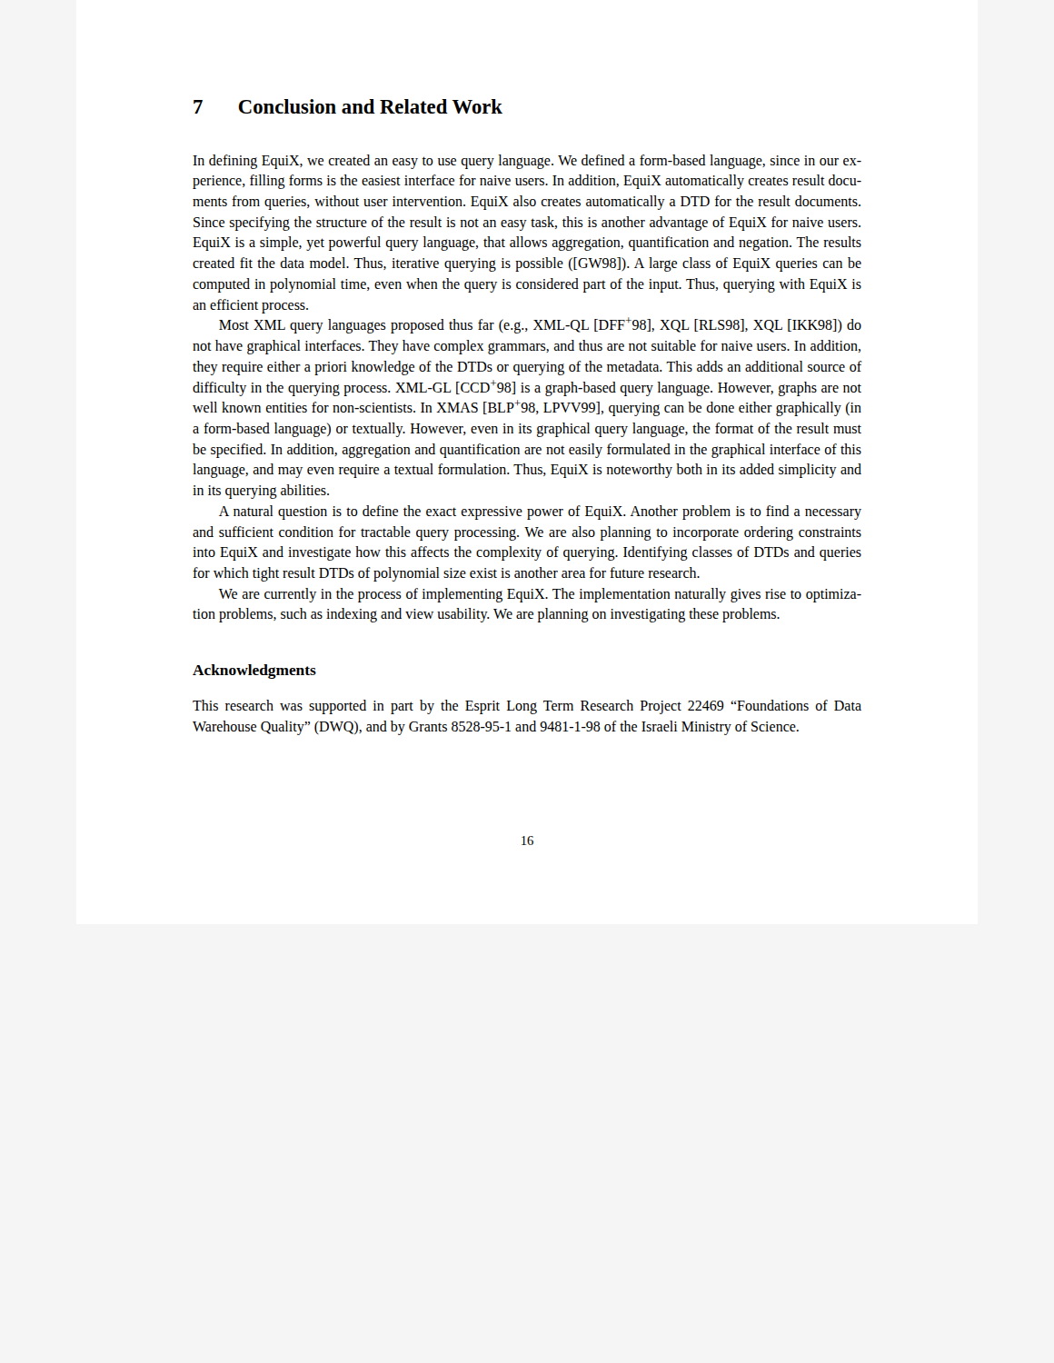7 Conclusion and Related Work
In defining EquiX, we created an easy to use query language. We defined a form-based language, since in our experience, filling forms is the easiest interface for naive users. In addition, EquiX automatically creates result documents from queries, without user intervention. EquiX also creates automatically a DTD for the result documents. Since specifying the structure of the result is not an easy task, this is another advantage of EquiX for naive users. EquiX is a simple, yet powerful query language, that allows aggregation, quantification and negation. The results created fit the data model. Thus, iterative querying is possible ([GW98]). A large class of EquiX queries can be computed in polynomial time, even when the query is considered part of the input. Thus, querying with EquiX is an efficient process.
Most XML query languages proposed thus far (e.g., XML-QL [DFF+98], XQL [RLS98], XQL [IKK98]) do not have graphical interfaces. They have complex grammars, and thus are not suitable for naive users. In addition, they require either a priori knowledge of the DTDs or querying of the metadata. This adds an additional source of difficulty in the querying process. XML-GL [CCD+98] is a graph-based query language. However, graphs are not well known entities for non-scientists. In XMAS [BLP+98, LPVV99], querying can be done either graphically (in a form-based language) or textually. However, even in its graphical query language, the format of the result must be specified. In addition, aggregation and quantification are not easily formulated in the graphical interface of this language, and may even require a textual formulation. Thus, EquiX is noteworthy both in its added simplicity and in its querying abilities.
A natural question is to define the exact expressive power of EquiX. Another problem is to find a necessary and sufficient condition for tractable query processing. We are also planning to incorporate ordering constraints into EquiX and investigate how this affects the complexity of querying. Identifying classes of DTDs and queries for which tight result DTDs of polynomial size exist is another area for future research.
We are currently in the process of implementing EquiX. The implementation naturally gives rise to optimization problems, such as indexing and view usability. We are planning on investigating these problems.
Acknowledgments
This research was supported in part by the Esprit Long Term Research Project 22469 “Foundations of Data Warehouse Quality” (DWQ), and by Grants 8528-95-1 and 9481-1-98 of the Israeli Ministry of Science.
16